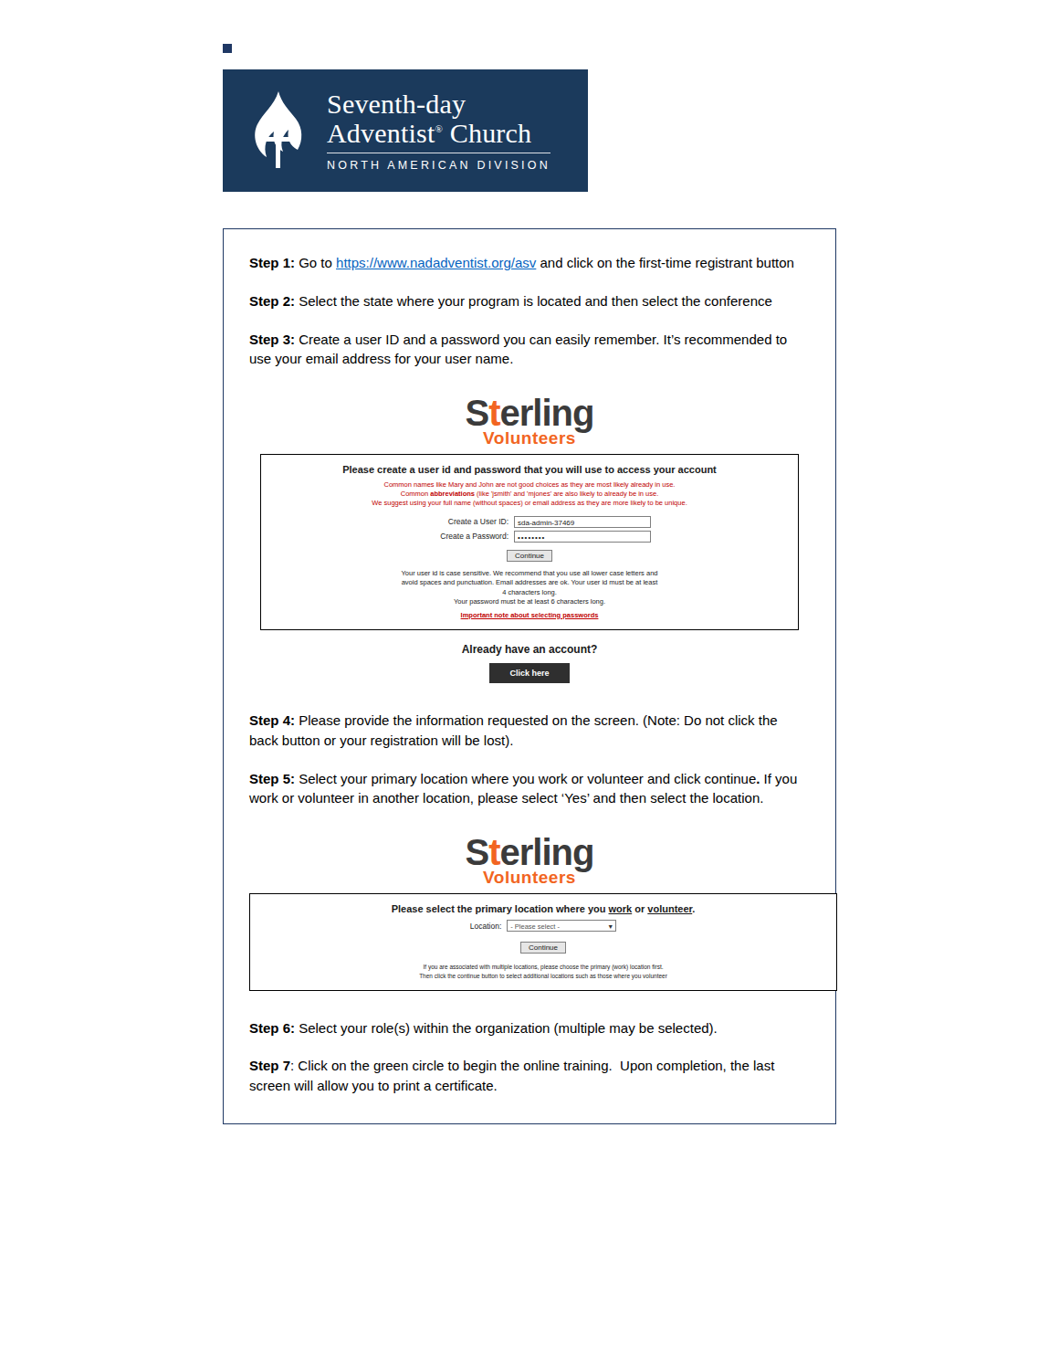Seventh-day
Adventist® Church
NORTH AMERICAN DIVISION
Step 1: Go to https://www.nadadventist.org/asv and click on the first-time registrant button
Step 2: Select the state where your program is located and then select the conference
Step 3: Create a user ID and a password you can easily remember. It’s recommended to use your email address for your user name.
Sterling
Volunteers
Please create a user id and password that you will use to access your account
Common names like Mary and John are not good choices as they are most likely already in use.
Common abbreviations (like 'jsmith' and 'mjones' are also likely to already be in use.
We suggest using your full name (without spaces) or email address as they are more likely to be unique.
Create a User ID:
sda-admin-37469
Create a Password:
••••••••
Continue
Your user id is case sensitive. We recommend that you use all lower case letters and
avoid spaces and punctuation. Email addresses are ok. Your user id must be at least
4 characters long.
Your password must be at least 6 characters long.
Important note about selecting passwords
Already have an account?
Click here
Step 4: Please provide the information requested on the screen. (Note: Do not click the back button or your registration will be lost).
Step 5: Select your primary location where you work or volunteer and click continue. If you work or volunteer in another location, please select ‘Yes’ and then select the location.
Sterling
Volunteers
Please select the primary location where you work or volunteer.
Location:
- Please select -▼
Continue
If you are associated with multiple locations, please choose the primary (work) location first.
Then click the continue button to select additional locations such as those where you volunteer
Step 6: Select your role(s) within the organization (multiple may be selected).
Step 7: Click on the green circle to begin the online training. Upon completion, the last screen will allow you to print a certificate.